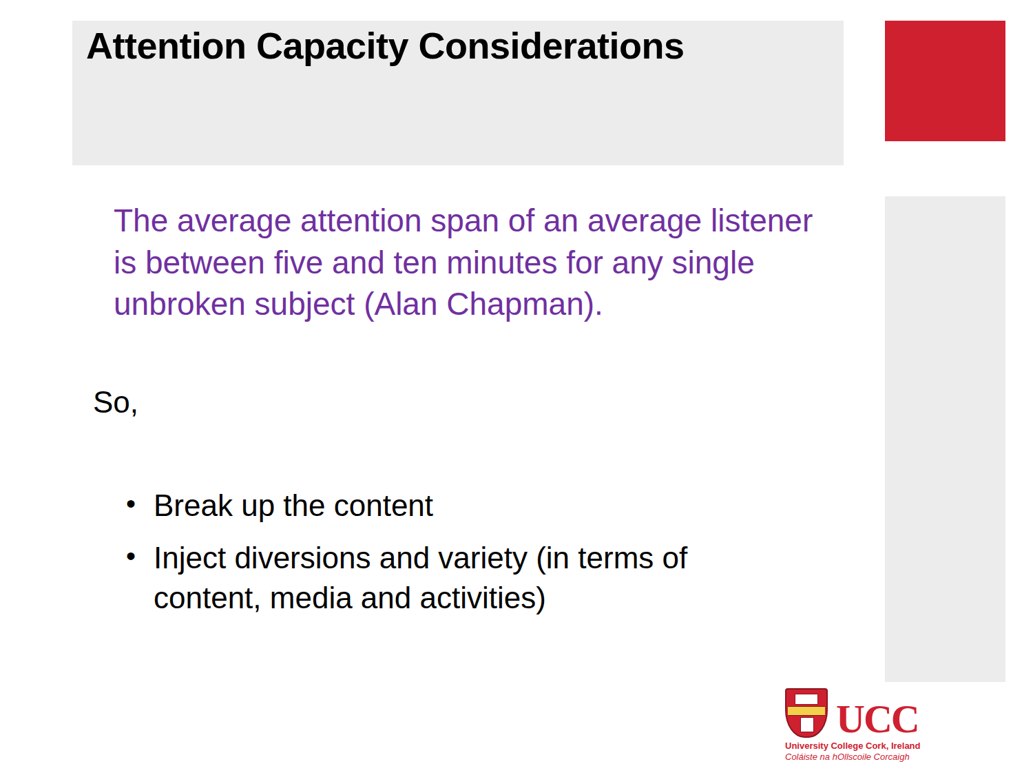Attention Capacity Considerations
The average attention span of an average listener is between five and ten minutes for any single unbroken subject (Alan Chapman).
So,
Break up the content
Inject diversions and variety (in terms of content, media and activities)
UCC
University College Cork, Ireland
Coláiste na hOllscoile Corcaigh